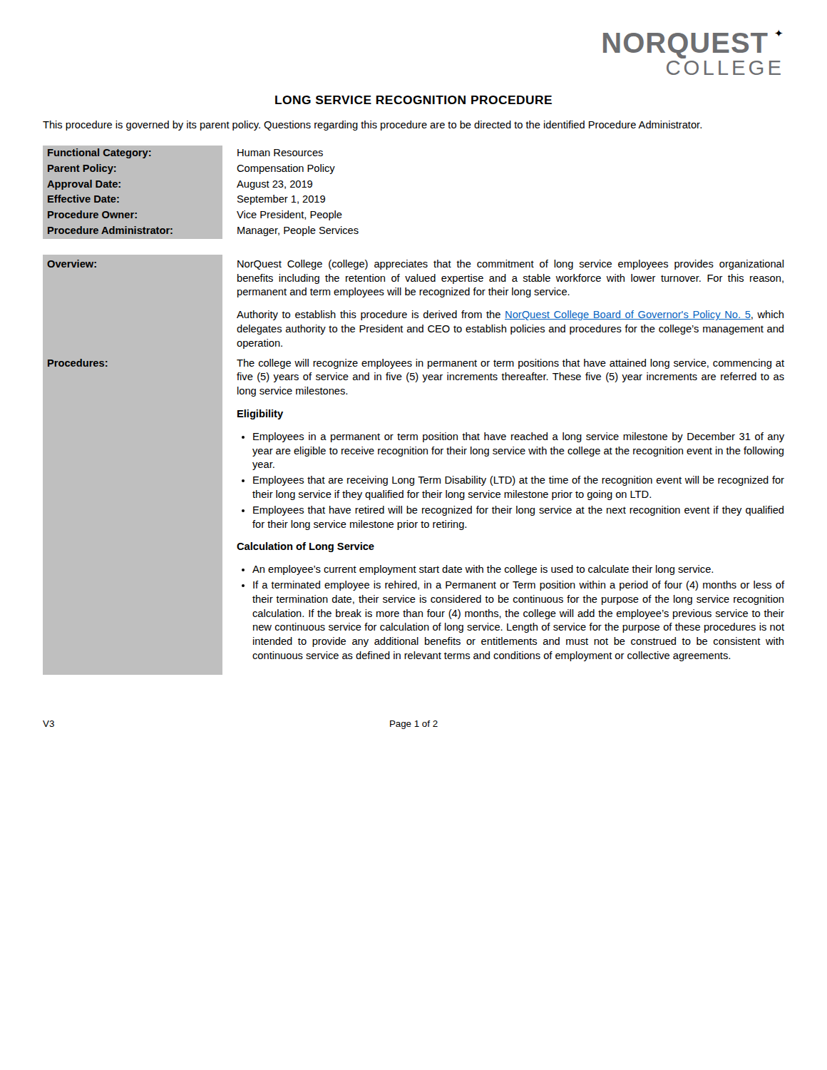NORQUEST✦
COLLEGE
LONG SERVICE RECOGNITION PROCEDURE
This procedure is governed by its parent policy. Questions regarding this procedure are to be directed to the identified Procedure Administrator.
| Functional Category: | Human Resources |
| Parent Policy: | Compensation Policy |
| Approval Date: | August 23, 2019 |
| Effective Date: | September 1, 2019 |
| Procedure Owner: | Vice President, People |
| Procedure Administrator: | Manager, People Services |
| Overview: | NorQuest College (college) appreciates that the commitment of long service employees provides organizational benefits including the retention of valued expertise and a stable workforce with lower turnover. For this reason, permanent and term employees will be recognized for their long service. Authority to establish this procedure is derived from the NorQuest College Board of Governor's Policy No. 5 , which delegates authority to the President and CEO to establish policies and procedures for the college’s management and operation. |
| Procedures: | The college will recognize employees in permanent or term positions that have attained long service, commencing at five (5) years of service and in five (5) year increments thereafter. These five (5) year increments are referred to as long service milestones. Eligibility Employees in a permanent or term position that have reached a long service milestone by December 31 of any year are eligible to receive recognition for their long service with the college at the recognition event in the following year. Employees that are receiving Long Term Disability (LTD) at the time of the recognition event will be recognized for their long service if they qualified for their long service milestone prior to going on LTD. Employees that have retired will be recognized for their long service at the next recognition event if they qualified for their long service milestone prior to retiring. Calculation of Long Service An employee’s current employment start date with the college is used to calculate their long service. If a terminated employee is rehired, in a Permanent or Term position within a period of four (4) months or less of their termination date, their service is considered to be continuous for the purpose of the long service recognition calculation. If the break is more than four (4) months, the college will add the employee’s previous service to their new continuous service for calculation of long service. Length of service for the purpose of these procedures is not intended to provide any additional benefits or entitlements and must not be construed to be consistent with continuous service as defined in relevant terms and conditions of employment or collective agreements. |
V3
Page 1 of 2